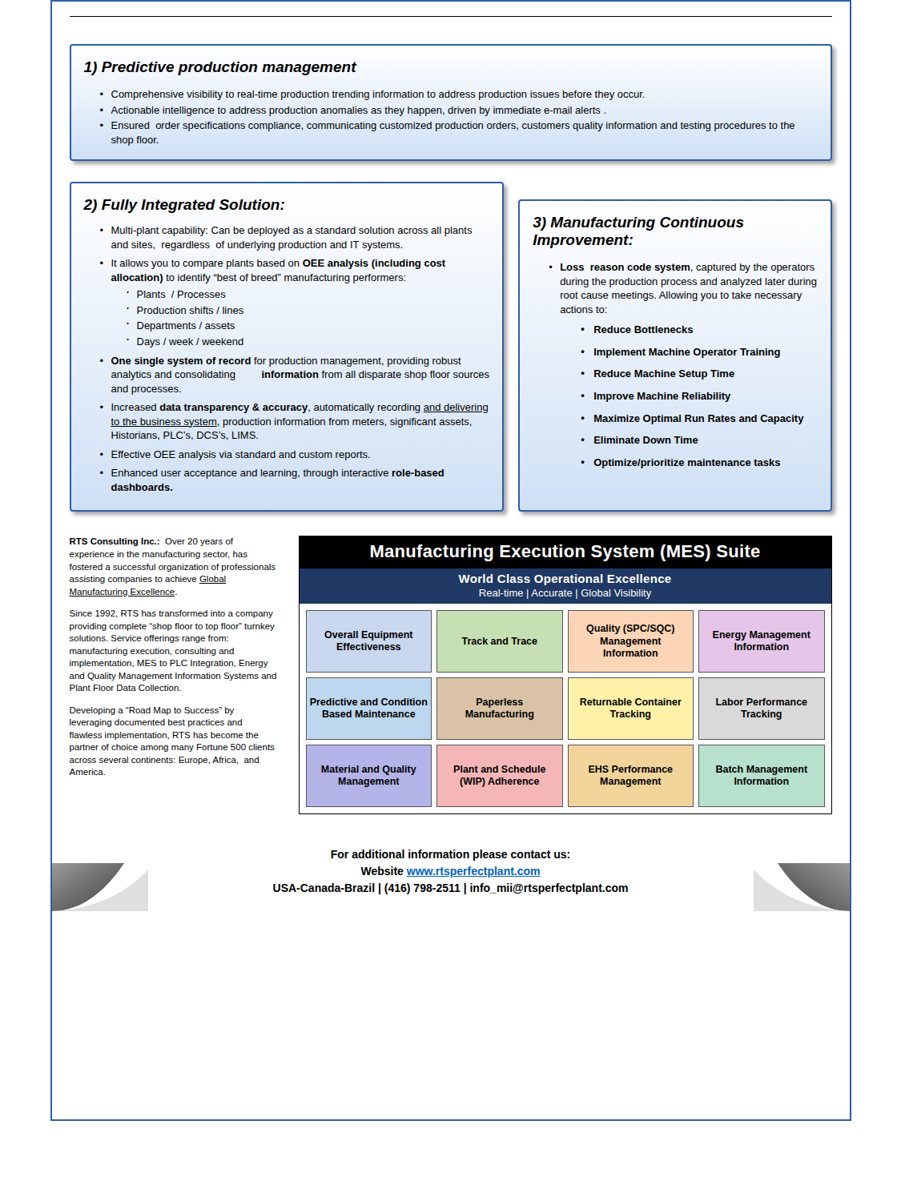1) Predictive production management
Comprehensive visibility to real-time production trending information to address production issues before they occur.
Actionable intelligence to address production anomalies as they happen, driven by immediate e-mail alerts .
Ensured order specifications compliance, communicating customized production orders, customers quality information and testing procedures to the shop floor.
2) Fully Integrated Solution:
Multi-plant capability: Can be deployed as a standard solution across all plants and sites, regardless of underlying production and IT systems.
It allows you to compare plants based on OEE analysis (including cost allocation) to identify “best of breed” manufacturing performers:
Plants / Processes
Production shifts / lines
Departments / assets
Days / week / weekend
One single system of record for production management, providing robust analytics and consolidating information from all disparate shop floor sources and processes.
Increased data transparency & accuracy, automatically recording and delivering to the business system, production information from meters, significant assets, Historians, PLC’s, DCS’s, LIMS.
Effective OEE analysis via standard and custom reports.
Enhanced user acceptance and learning, through interactive role-based dashboards.
3) Manufacturing Continuous Improvement:
Loss reason code system, captured by the operators during the production process and analyzed later during root cause meetings. Allowing you to take necessary actions to:
Reduce Bottlenecks
Implement Machine Operator Training
Reduce Machine Setup Time
Improve Machine Reliability
Maximize Optimal Run Rates and Capacity
Eliminate Down Time
Optimize/prioritize maintenance tasks
RTS Consulting Inc.: Over 20 years of experience in the manufacturing sector, has fostered a successful organization of professionals assisting companies to achieve Global Manufacturing Excellence.
Since 1992, RTS has transformed into a company providing complete “shop floor to top floor” turnkey solutions. Service offerings range from: manufacturing execution, consulting and implementation, MES to PLC Integration, Energy and Quality Management Information Systems and Plant Floor Data Collection.
Developing a “Road Map to Success” by leveraging documented best practices and flawless implementation, RTS has become the partner of choice among many Fortune 500 clients across several continents: Europe, Africa, and America.
Manufacturing Execution System (MES) Suite
World Class Operational Excellence
Real-time | Accurate | Global Visibility
Overall Equipment Effectiveness
Track and Trace
Quality (SPC/SQC) Management Information
Energy Management Information
Predictive and Condition Based Maintenance
Paperless Manufacturing
Returnable Container Tracking
Labor Performance Tracking
Material and Quality Management
Plant and Schedule (WIP) Adherence
EHS Performance Management
Batch Management Information
For additional information please contact us:
Website www.rtsperfectplant.com
USA-Canada-Brazil | (416) 798-2511 | info_mii@rtsperfectplant.com